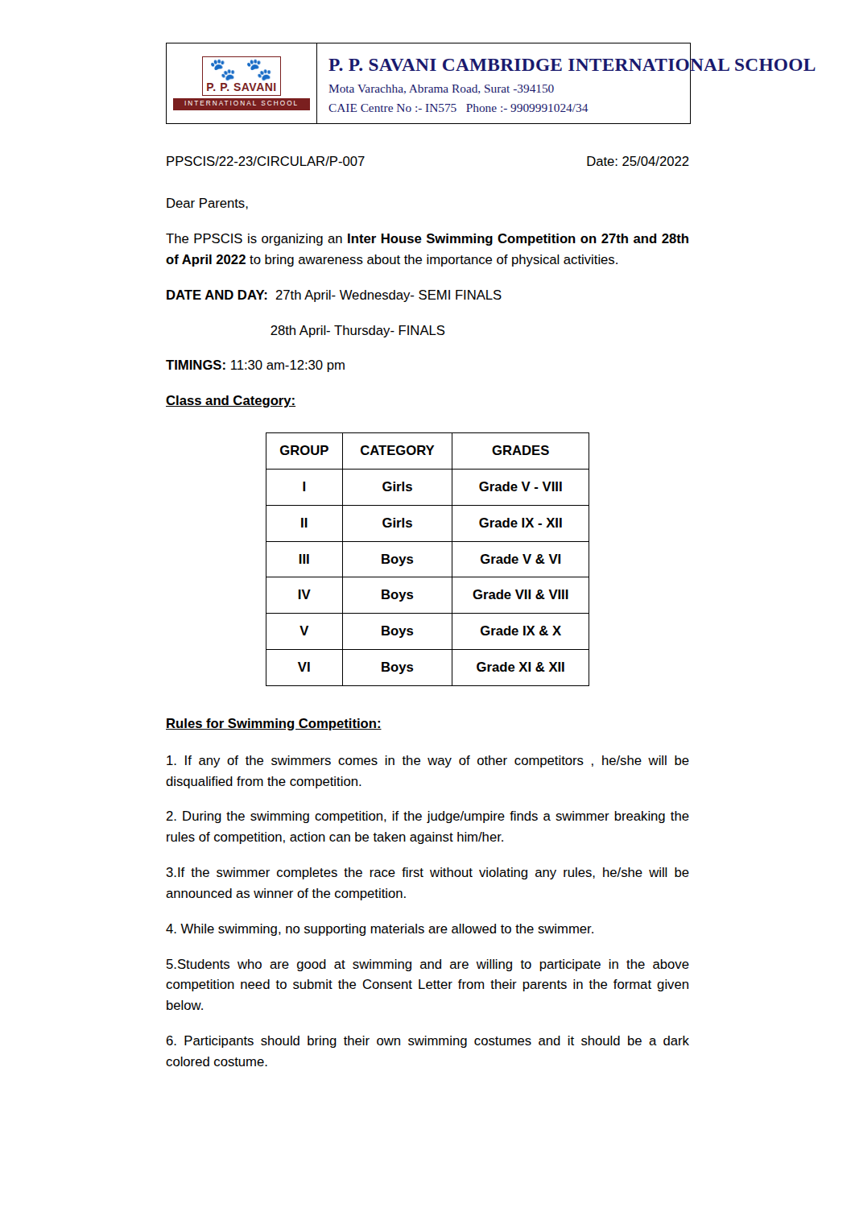🐾 🐾
P. P. SAVANI
INTERNATIONAL SCHOOL
P. P. SAVANI CAMBRIDGE INTERNATIONAL SCHOOL
Mota Varachha, Abrama Road, Surat -394150
CAIE Centre No :- IN575 Phone :- 9909991024/34
PPSCIS/22-23/CIRCULAR/P-007
Date: 25/04/2022
Dear Parents,
The PPSCIS is organizing an Inter House Swimming Competition on 27th and 28th of April 2022 to bring awareness about the importance of physical activities.
DATE AND DAY: 27th April- Wednesday- SEMI FINALS
28th April- Thursday- FINALS
TIMINGS: 11:30 am-12:30 pm
Class and Category:
| GROUP | CATEGORY | GRADES |
| --- | --- | --- |
| I | Girls | Grade V - VIII |
| II | Girls | Grade IX - XII |
| III | Boys | Grade V & VI |
| IV | Boys | Grade VII & VIII |
| V | Boys | Grade IX & X |
| VI | Boys | Grade XI & XII |
Rules for Swimming Competition:
1. If any of the swimmers comes in the way of other competitors , he/she will be disqualified from the competition.
2. During the swimming competition, if the judge/umpire finds a swimmer breaking the rules of competition, action can be taken against him/her.
3.If the swimmer completes the race first without violating any rules, he/she will be announced as winner of the competition.
4. While swimming, no supporting materials are allowed to the swimmer.
5.Students who are good at swimming and are willing to participate in the above competition need to submit the Consent Letter from their parents in the format given below.
6. Participants should bring their own swimming costumes and it should be a dark colored costume.